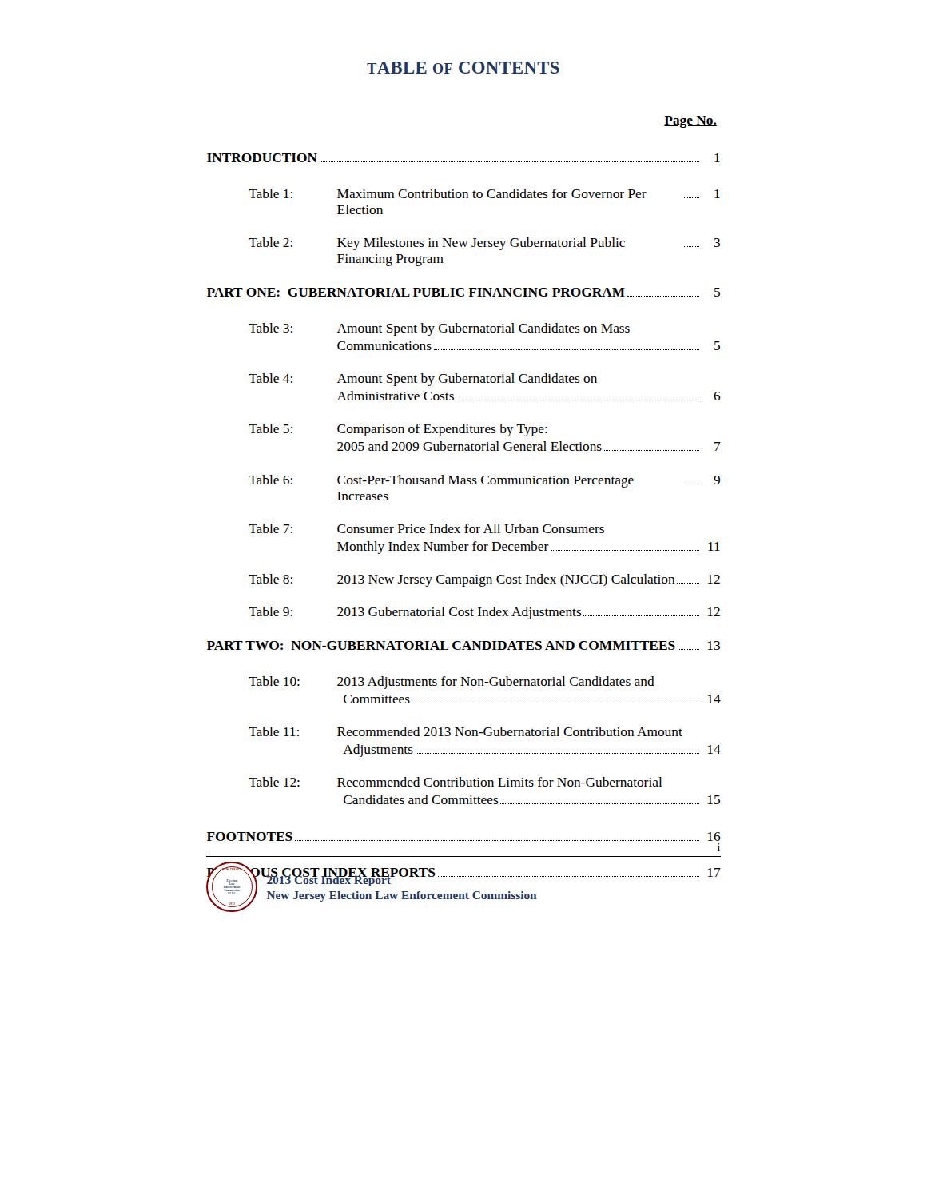TABLE OF CONTENTS
Page No.
INTRODUCTION 1
Table 1: Maximum Contribution to Candidates for Governor Per Election 1
Table 2: Key Milestones in New Jersey Gubernatorial Public Financing Program 3
PART ONE: GUBERNATORIAL PUBLIC FINANCING PROGRAM 5
Table 3: Amount Spent by Gubernatorial Candidates on Mass
Communications 5
Table 4: Amount Spent by Gubernatorial Candidates on
Administrative Costs 6
Table 5: Comparison of Expenditures by Type:
2005 and 2009 Gubernatorial General Elections 7
Table 6: Cost-Per-Thousand Mass Communication Percentage Increases 9
Table 7: Consumer Price Index for All Urban Consumers
Monthly Index Number for December 11
Table 8: 2013 New Jersey Campaign Cost Index (NJCCI) Calculation 12
Table 9: 2013 Gubernatorial Cost Index Adjustments 12
PART TWO: NON-GUBERNATORIAL CANDIDATES AND COMMITTEES 13
Table 10: 2013 Adjustments for Non-Gubernatorial Candidates and
Committees 14
Table 11: Recommended 2013 Non-Gubernatorial Contribution Amount
Adjustments 14
Table 12: Recommended Contribution Limits for Non-Gubernatorial
Candidates and Committees 15
FOOTNOTES 16
PREVIOUS COST INDEX REPORTS 17
NEW JERSEY
Election
Law
Enforcement
Commission
ELEC
1973
2013 Cost Index Report
New Jersey Election Law Enforcement Commission
i